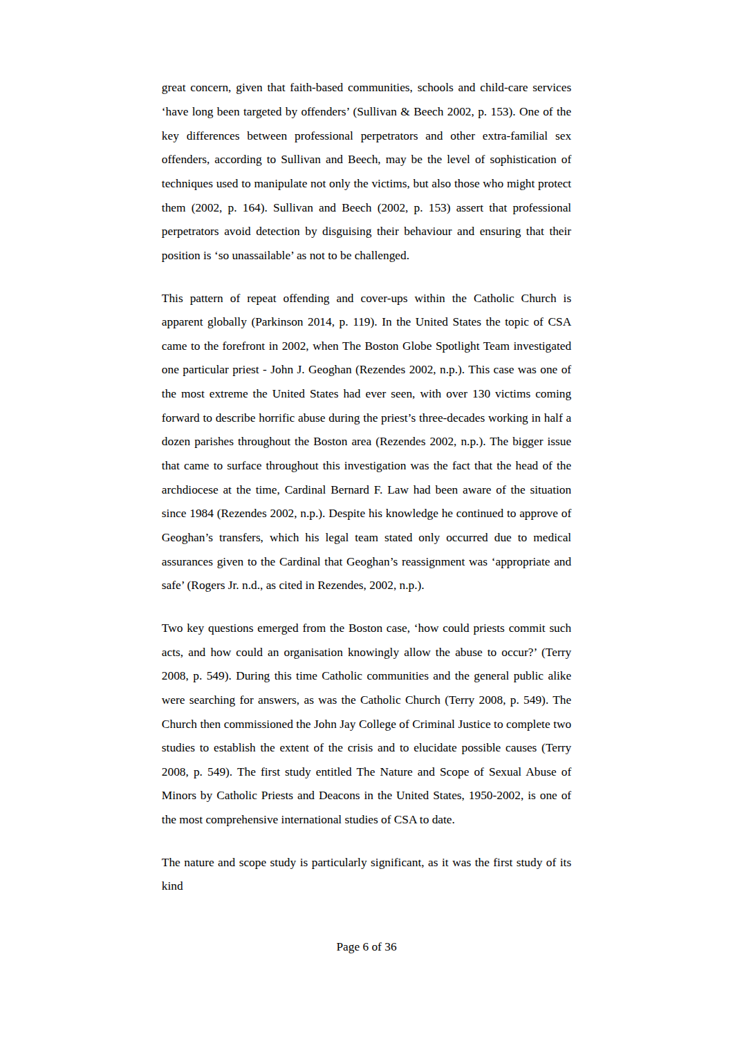great concern, given that faith-based communities, schools and child-care services ‘have long been targeted by offenders’ (Sullivan & Beech 2002, p. 153). One of the key differences between professional perpetrators and other extra-familial sex offenders, according to Sullivan and Beech, may be the level of sophistication of techniques used to manipulate not only the victims, but also those who might protect them (2002, p. 164). Sullivan and Beech (2002, p. 153) assert that professional perpetrators avoid detection by disguising their behaviour and ensuring that their position is ‘so unassailable’ as not to be challenged.
This pattern of repeat offending and cover-ups within the Catholic Church is apparent globally (Parkinson 2014, p. 119). In the United States the topic of CSA came to the forefront in 2002, when The Boston Globe Spotlight Team investigated one particular priest - John J. Geoghan (Rezendes 2002, n.p.). This case was one of the most extreme the United States had ever seen, with over 130 victims coming forward to describe horrific abuse during the priest’s three-decades working in half a dozen parishes throughout the Boston area (Rezendes 2002, n.p.). The bigger issue that came to surface throughout this investigation was the fact that the head of the archdiocese at the time, Cardinal Bernard F. Law had been aware of the situation since 1984 (Rezendes 2002, n.p.). Despite his knowledge he continued to approve of Geoghan’s transfers, which his legal team stated only occurred due to medical assurances given to the Cardinal that Geoghan’s reassignment was ‘appropriate and safe’ (Rogers Jr. n.d., as cited in Rezendes, 2002, n.p.).
Two key questions emerged from the Boston case, ‘how could priests commit such acts, and how could an organisation knowingly allow the abuse to occur?’ (Terry 2008, p. 549). During this time Catholic communities and the general public alike were searching for answers, as was the Catholic Church (Terry 2008, p. 549). The Church then commissioned the John Jay College of Criminal Justice to complete two studies to establish the extent of the crisis and to elucidate possible causes (Terry 2008, p. 549). The first study entitled The Nature and Scope of Sexual Abuse of Minors by Catholic Priests and Deacons in the United States, 1950-2002, is one of the most comprehensive international studies of CSA to date.
The nature and scope study is particularly significant, as it was the first study of its kind
Page 6 of 36